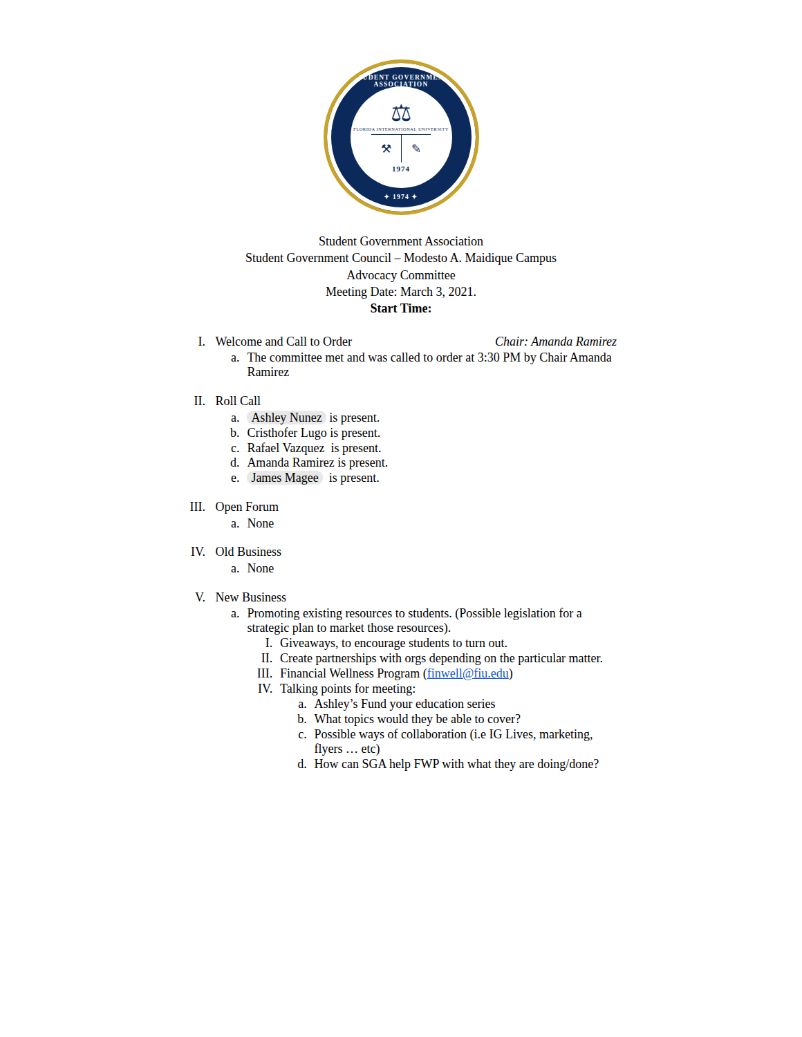Student Government Association
⚖
Florida International University
⚒
✎
1974
✦ 1974 ✦
Student Government Association
Student Government Council – Modesto A. Maidique Campus
Advocacy Committee
Meeting Date: March 3, 2021.
Start Time:
Welcome and Call to Order Chair: Amanda Ramirez
The committee met and was called to order at 3:30 PM by Chair Amanda Ramirez
Roll Call
Ashley Nunez is present.
Cristhofer Lugo is present.
Rafael Vazquez is present.
Amanda Ramirez is present.
James Magee is present.
Open Forum
None
Old Business
None
New Business
Promoting existing resources to students. (Possible legislation for a strategic plan to market those resources).
Giveaways, to encourage students to turn out.
Create partnerships with orgs depending on the particular matter.
Financial Wellness Program (finwell@fiu.edu)
Talking points for meeting:
Ashley’s Fund your education series
What topics would they be able to cover?
Possible ways of collaboration (i.e IG Lives, marketing, flyers … etc)
How can SGA help FWP with what they are doing/done?